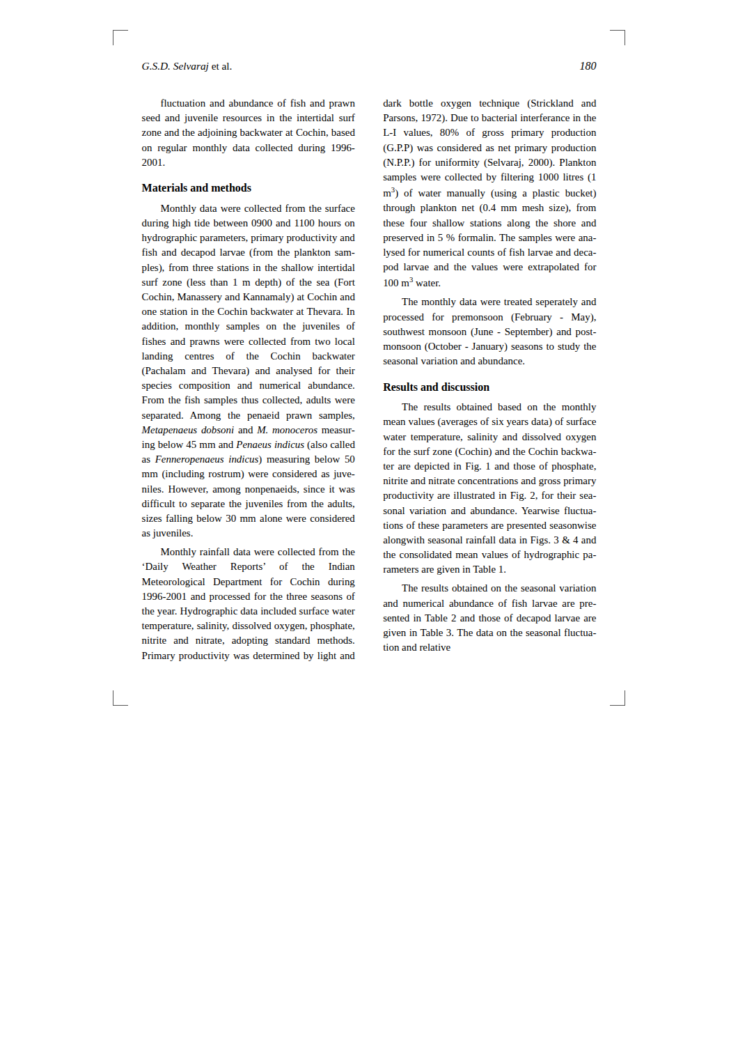G.S.D. Selvaraj et al.
180
fluctuation and abundance of fish and prawn seed and juvenile resources in the intertidal surf zone and the adjoining backwater at Cochin, based on regular monthly data collected during 1996-2001.
Materials and methods
Monthly data were collected from the surface during high tide between 0900 and 1100 hours on hydrographic parameters, primary productivity and fish and decapod larvae (from the plankton samples), from three stations in the shallow intertidal surf zone (less than 1 m depth) of the sea (Fort Cochin, Manassery and Kannamaly) at Cochin and one station in the Cochin backwater at Thevara. In addition, monthly samples on the juveniles of fishes and prawns were collected from two local landing centres of the Cochin backwater (Pachalam and Thevara) and analysed for their species composition and numerical abundance. From the fish samples thus collected, adults were separated. Among the penaeid prawn samples, Metapenaeus dobsoni and M. monoceros measuring below 45 mm and Penaeus indicus (also called as Fenneropenaeus indicus) measuring below 50 mm (including rostrum) were considered as juveniles. However, among nonpenaeids, since it was difficult to separate the juveniles from the adults, sizes falling below 30 mm alone were considered as juveniles.
Monthly rainfall data were collected from the ‘Daily Weather Reports’ of the Indian Meteorological Department for Cochin during 1996-2001 and processed for the three seasons of the year. Hydrographic data included surface water temperature, salinity, dissolved oxygen, phosphate, nitrite and nitrate, adopting standard methods. Primary productivity was determined by light and dark bottle oxygen technique (Strickland and Parsons, 1972). Due to bacterial interferance in the L-I values, 80% of gross primary production (G.P.P) was considered as net primary production (N.P.P.) for uniformity (Selvaraj, 2000). Plankton samples were collected by filtering 1000 litres (1 m3) of water manually (using a plastic bucket) through plankton net (0.4 mm mesh size), from these four shallow stations along the shore and preserved in 5 % formalin. The samples were analysed for numerical counts of fish larvae and decapod larvae and the values were extrapolated for 100 m3 water.
The monthly data were treated seperately and processed for premonsoon (February - May), southwest monsoon (June - September) and postmonsoon (October - January) seasons to study the seasonal variation and abundance.
Results and discussion
The results obtained based on the monthly mean values (averages of six years data) of surface water temperature, salinity and dissolved oxygen for the surf zone (Cochin) and the Cochin backwater are depicted in Fig. 1 and those of phosphate, nitrite and nitrate concentrations and gross primary productivity are illustrated in Fig. 2, for their seasonal variation and abundance. Yearwise fluctuations of these parameters are presented seasonwise alongwith seasonal rainfall data in Figs. 3 & 4 and the consolidated mean values of hydrographic parameters are given in Table 1.
The results obtained on the seasonal variation and numerical abundance of fish larvae are presented in Table 2 and those of decapod larvae are given in Table 3. The data on the seasonal fluctuation and relative